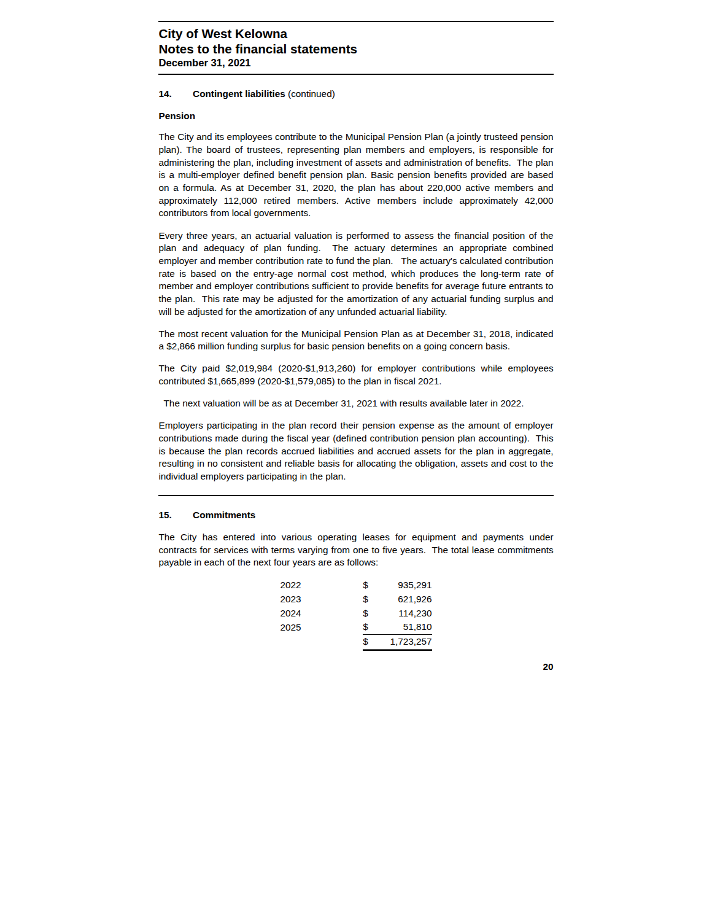City of West Kelowna
Notes to the financial statements
December 31, 2021
14. Contingent liabilities (continued)
Pension
The City and its employees contribute to the Municipal Pension Plan (a jointly trusteed pension plan). The board of trustees, representing plan members and employers, is responsible for administering the plan, including investment of assets and administration of benefits. The plan is a multi-employer defined benefit pension plan. Basic pension benefits provided are based on a formula. As at December 31, 2020, the plan has about 220,000 active members and approximately 112,000 retired members. Active members include approximately 42,000 contributors from local governments.
Every three years, an actuarial valuation is performed to assess the financial position of the plan and adequacy of plan funding. The actuary determines an appropriate combined employer and member contribution rate to fund the plan. The actuary's calculated contribution rate is based on the entry-age normal cost method, which produces the long-term rate of member and employer contributions sufficient to provide benefits for average future entrants to the plan. This rate may be adjusted for the amortization of any actuarial funding surplus and will be adjusted for the amortization of any unfunded actuarial liability.
The most recent valuation for the Municipal Pension Plan as at December 31, 2018, indicated a $2,866 million funding surplus for basic pension benefits on a going concern basis.
The City paid $2,019,984 (2020-$1,913,260) for employer contributions while employees contributed $1,665,899 (2020-$1,579,085) to the plan in fiscal 2021.
The next valuation will be as at December 31, 2021 with results available later in 2022.
Employers participating in the plan record their pension expense as the amount of employer contributions made during the fiscal year (defined contribution pension plan accounting). This is because the plan records accrued liabilities and accrued assets for the plan in aggregate, resulting in no consistent and reliable basis for allocating the obligation, assets and cost to the individual employers participating in the plan.
15. Commitments
The City has entered into various operating leases for equipment and payments under contracts for services with terms varying from one to five years. The total lease commitments payable in each of the next four years are as follows:
| 2022 | $ | 935,291 |
| 2023 | $ | 621,926 |
| 2024 | $ | 114,230 |
| 2025 | $ | 51,810 |
| | $ | 1,723,257 |
20